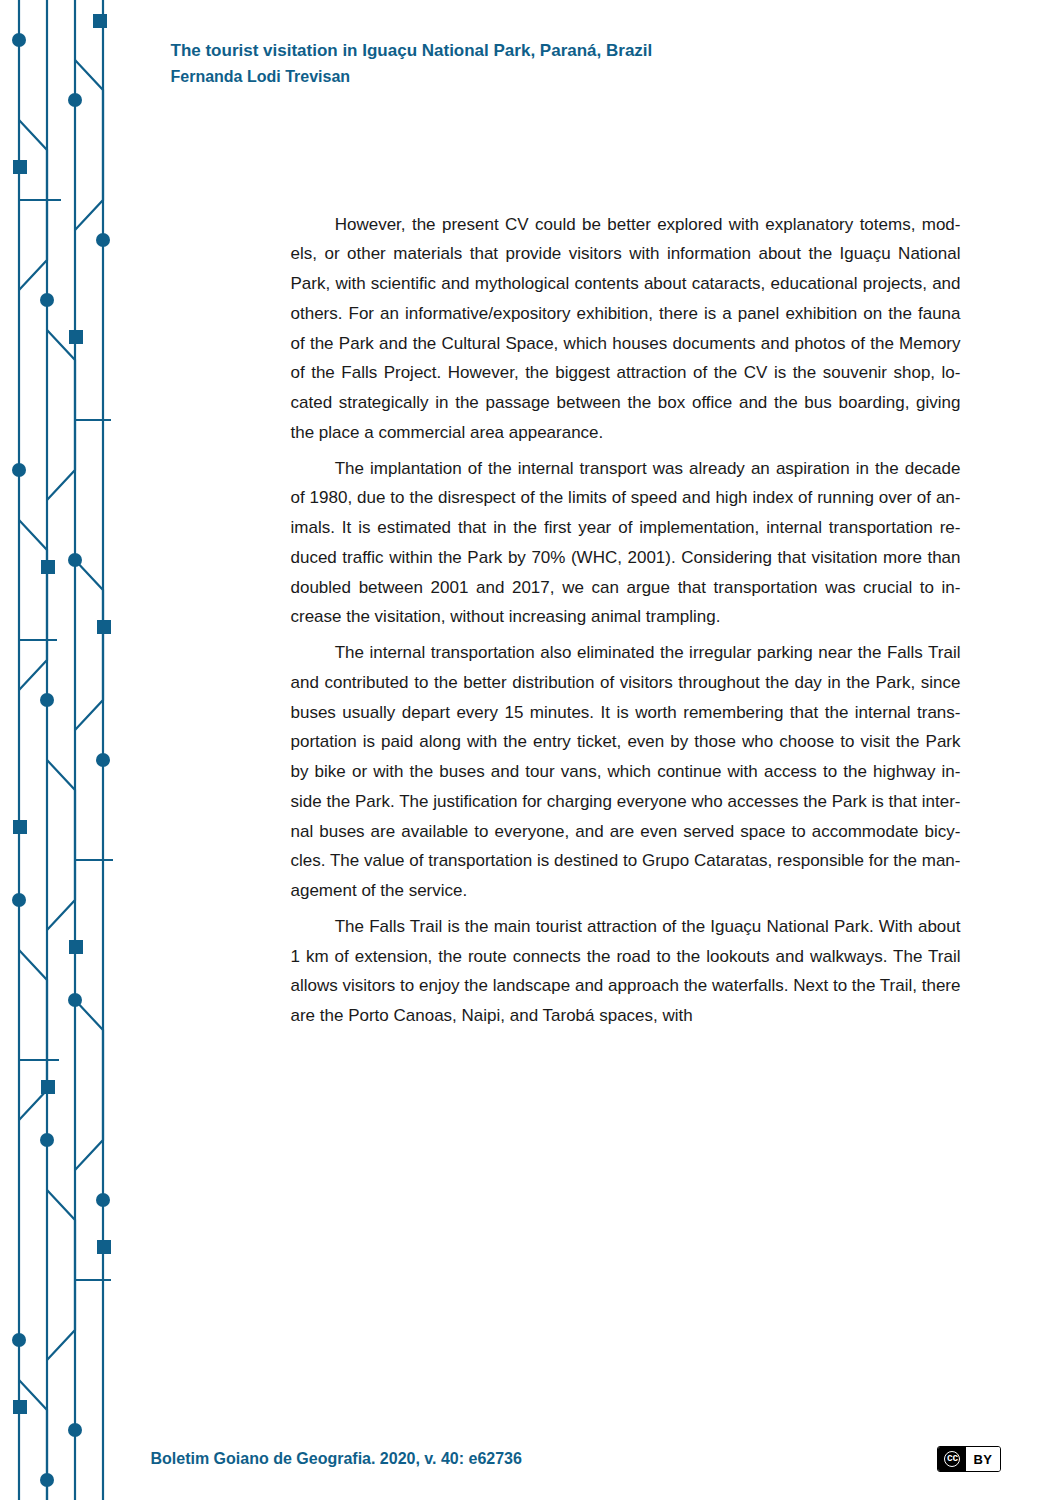The tourist visitation in Iguaçu National Park, Paraná, Brazil
Fernanda Lodi Trevisan
However, the present CV could be better explored with explanatory totems, models, or other materials that provide visitors with information about the Iguaçu National Park, with scientific and mythological contents about cataracts, educational projects, and others. For an informative/expository exhibition, there is a panel exhibition on the fauna of the Park and the Cultural Space, which houses documents and photos of the Memory of the Falls Project. However, the biggest attraction of the CV is the souvenir shop, located strategically in the passage between the box office and the bus boarding, giving the place a commercial area appearance.
The implantation of the internal transport was already an aspiration in the decade of 1980, due to the disrespect of the limits of speed and high index of running over of animals. It is estimated that in the first year of implementation, internal transportation reduced traffic within the Park by 70% (WHC, 2001). Considering that visitation more than doubled between 2001 and 2017, we can argue that transportation was crucial to increase the visitation, without increasing animal trampling.
The internal transportation also eliminated the irregular parking near the Falls Trail and contributed to the better distribution of visitors throughout the day in the Park, since buses usually depart every 15 minutes. It is worth remembering that the internal transportation is paid along with the entry ticket, even by those who choose to visit the Park by bike or with the buses and tour vans, which continue with access to the highway inside the Park. The justification for charging everyone who accesses the Park is that internal buses are available to everyone, and are even served space to accommodate bicycles. The value of transportation is destined to Grupo Cataratas, responsible for the management of the service.
The Falls Trail is the main tourist attraction of the Iguaçu National Park. With about 1 km of extension, the route connects the road to the lookouts and walkways. The Trail allows visitors to enjoy the landscape and approach the waterfalls. Next to the Trail, there are the Porto Canoas, Naipi, and Tarobá spaces, with
Boletim Goiano de Geografia. 2020, v. 40: e62736 cc BY